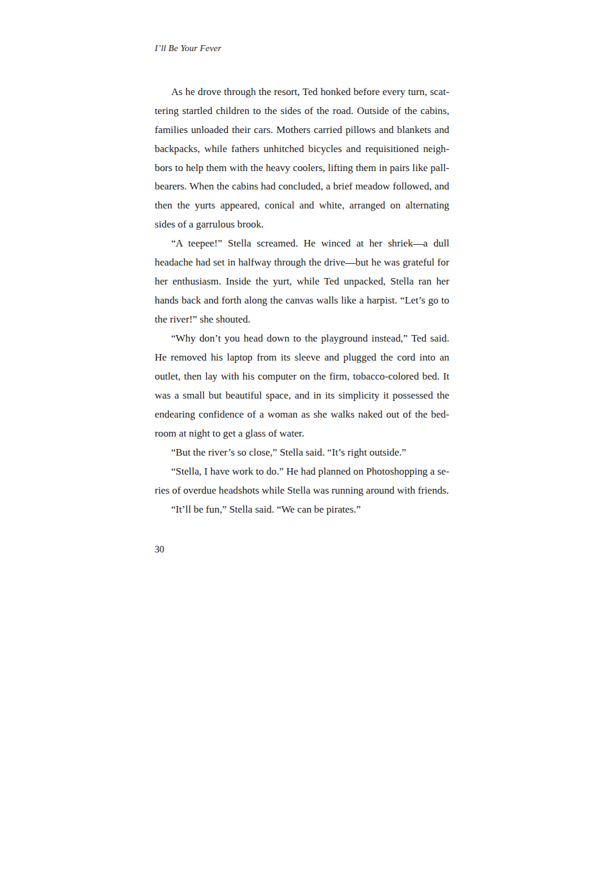I’ll Be Your Fever
As he drove through the resort, Ted honked before every turn, scattering startled children to the sides of the road. Outside of the cabins, families unloaded their cars. Mothers carried pillows and blankets and backpacks, while fathers unhitched bicycles and requisitioned neighbors to help them with the heavy coolers, lifting them in pairs like pallbearers. When the cabins had concluded, a brief meadow followed, and then the yurts appeared, conical and white, arranged on alternating sides of a garrulous brook.
“A teepee!” Stella screamed. He winced at her shriek—a dull headache had set in halfway through the drive—but he was grateful for her enthusiasm. Inside the yurt, while Ted unpacked, Stella ran her hands back and forth along the canvas walls like a harpist. “Let’s go to the river!” she shouted.
“Why don’t you head down to the playground instead,” Ted said. He removed his laptop from its sleeve and plugged the cord into an outlet, then lay with his computer on the firm, tobacco-colored bed. It was a small but beautiful space, and in its simplicity it possessed the endearing confidence of a woman as she walks naked out of the bedroom at night to get a glass of water.
“But the river’s so close,” Stella said. “It’s right outside.”
“Stella, I have work to do.” He had planned on Photoshopping a series of overdue headshots while Stella was running around with friends.
“It’ll be fun,” Stella said. “We can be pirates.”
30